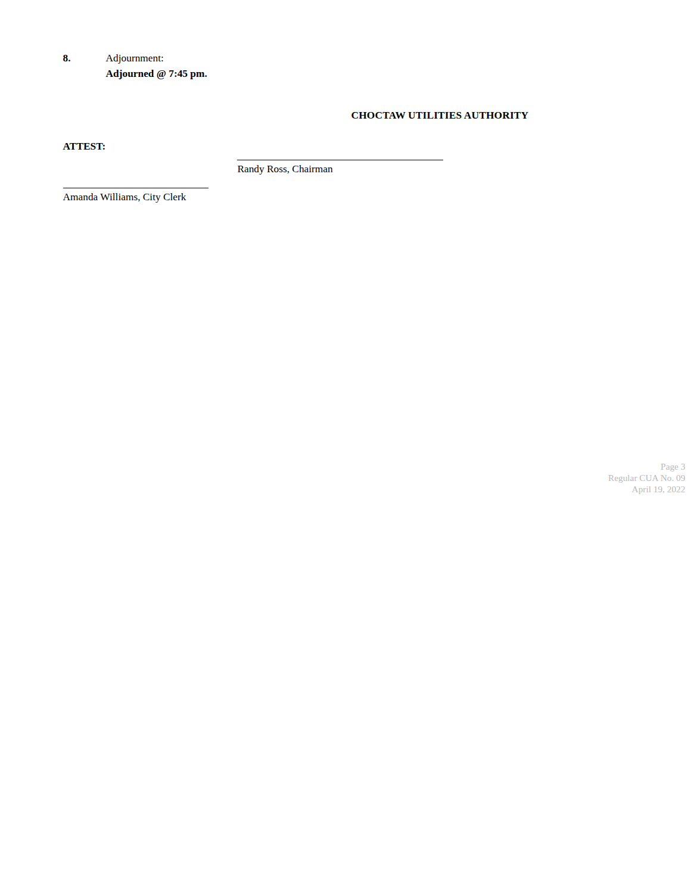8.
Adjournment:
Adjourned @ 7:45 pm.
CHOCTAW UTILITIES AUTHORITY
ATTEST:
Randy Ross, Chairman
Amanda Williams, City Clerk
Page 3
Regular CUA No. 09
April 19, 2022